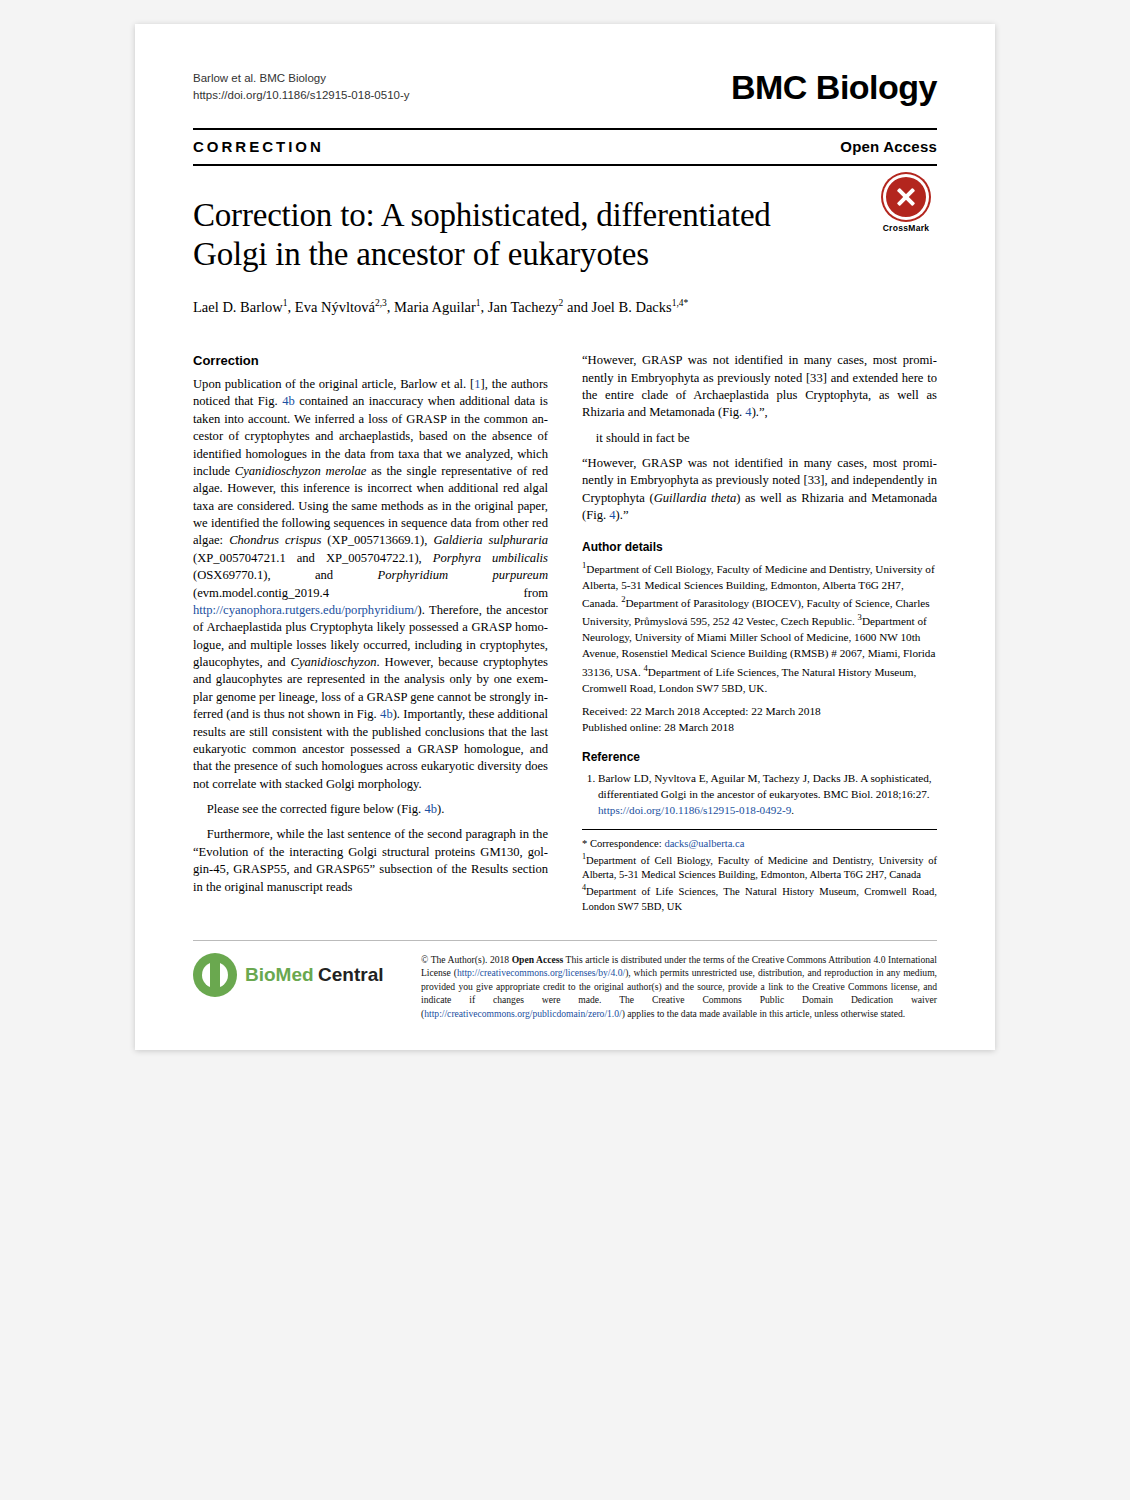Barlow et al. BMC Biology
https://doi.org/10.1186/s12915-018-0510-y
BMC Biology
Correction
Open Access
CrossMark
Correction to: A sophisticated, differentiated Golgi in the ancestor of eukaryotes
Lael D. Barlow1, Eva Nývltová2,3, Maria Aguilar1, Jan Tachezy2 and Joel B. Dacks1,4*
Correction
Upon publication of the original article, Barlow et al. [1], the authors noticed that Fig. 4b contained an inaccuracy when additional data is taken into account. We inferred a loss of GRASP in the common ancestor of cryptophytes and archaeplastids, based on the absence of identified homologues in the data from taxa that we analyzed, which include Cyanidioschyzon merolae as the single representative of red algae. However, this inference is incorrect when additional red algal taxa are considered. Using the same methods as in the original paper, we identified the following sequences in sequence data from other red algae: Chondrus crispus (XP_005713669.1), Galdieria sulphuraria (XP_005704721.1 and XP_005704722.1), Porphyra umbilicalis (OSX69770.1), and Porphyridium purpureum (evm.model.contig_2019.4 from http://cyanophora.rutgers.edu/porphyridium/). Therefore, the ancestor of Archaeplastida plus Cryptophyta likely possessed a GRASP homologue, and multiple losses likely occurred, including in cryptophytes, glaucophytes, and Cyanidioschyzon. However, because cryptophytes and glaucophytes are represented in the analysis only by one exemplar genome per lineage, loss of a GRASP gene cannot be strongly inferred (and is thus not shown in Fig. 4b). Importantly, these additional results are still consistent with the published conclusions that the last eukaryotic common ancestor possessed a GRASP homologue, and that the presence of such homologues across eukaryotic diversity does not correlate with stacked Golgi morphology.
Please see the corrected figure below (Fig. 4b).
Furthermore, while the last sentence of the second paragraph in the “Evolution of the interacting Golgi structural proteins GM130, golgin-45, GRASP55, and GRASP65” subsection of the Results section in the original manuscript reads
“However, GRASP was not identified in many cases, most prominently in Embryophyta as previously noted [33] and extended here to the entire clade of Archaeplastida plus Cryptophyta, as well as Rhizaria and Metamonada (Fig. 4).”,
it should in fact be
“However, GRASP was not identified in many cases, most prominently in Embryophyta as previously noted [33], and independently in Cryptophyta (Guillardia theta) as well as Rhizaria and Metamonada (Fig. 4).”
Author details
1Department of Cell Biology, Faculty of Medicine and Dentistry, University of Alberta, 5-31 Medical Sciences Building, Edmonton, Alberta T6G 2H7, Canada. 2Department of Parasitology (BIOCEV), Faculty of Science, Charles University, Průmyslová 595, 252 42 Vestec, Czech Republic. 3Department of Neurology, University of Miami Miller School of Medicine, 1600 NW 10th Avenue, Rosenstiel Medical Science Building (RMSB) # 2067, Miami, Florida 33136, USA. 4Department of Life Sciences, The Natural History Museum, Cromwell Road, London SW7 5BD, UK.
Received: 22 March 2018 Accepted: 22 March 2018
Published online: 28 March 2018
Reference
Barlow LD, Nyvltova E, Aguilar M, Tachezy J, Dacks JB. A sophisticated, differentiated Golgi in the ancestor of eukaryotes. BMC Biol. 2018;16:27. https://doi.org/10.1186/s12915-018-0492-9.
* Correspondence: dacks@ualberta.ca
1Department of Cell Biology, Faculty of Medicine and Dentistry, University of Alberta, 5-31 Medical Sciences Building, Edmonton, Alberta T6G 2H7, Canada
4Department of Life Sciences, The Natural History Museum, Cromwell Road, London SW7 5BD, UK
BioMed Central
© The Author(s). 2018 Open Access This article is distributed under the terms of the Creative Commons Attribution 4.0 International License (http://creativecommons.org/licenses/by/4.0/), which permits unrestricted use, distribution, and reproduction in any medium, provided you give appropriate credit to the original author(s) and the source, provide a link to the Creative Commons license, and indicate if changes were made. The Creative Commons Public Domain Dedication waiver (http://creativecommons.org/publicdomain/zero/1.0/) applies to the data made available in this article, unless otherwise stated.